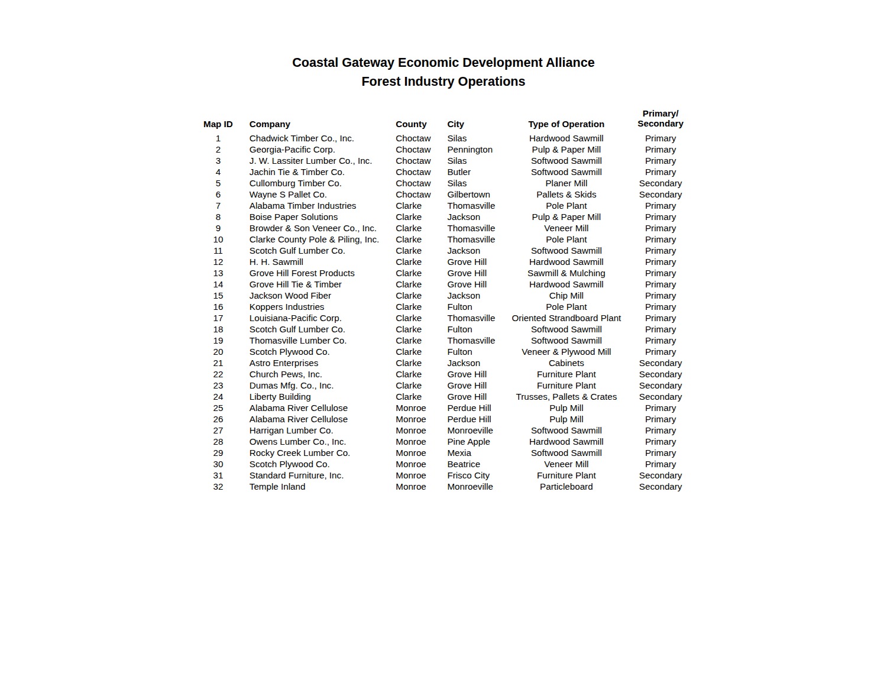Coastal Gateway Economic Development Alliance
Forest Industry Operations
| Map ID | Company | County | City | Type of Operation | Primary/ Secondary |
| --- | --- | --- | --- | --- | --- |
| 1 | Chadwick Timber Co., Inc. | Choctaw | Silas | Hardwood Sawmill | Primary |
| 2 | Georgia-Pacific Corp. | Choctaw | Pennington | Pulp & Paper Mill | Primary |
| 3 | J. W. Lassiter Lumber Co., Inc. | Choctaw | Silas | Softwood Sawmill | Primary |
| 4 | Jachin Tie & Timber Co. | Choctaw | Butler | Softwood Sawmill | Primary |
| 5 | Cullomburg Timber Co. | Choctaw | Silas | Planer Mill | Secondary |
| 6 | Wayne S Pallet Co. | Choctaw | Gilbertown | Pallets & Skids | Secondary |
| 7 | Alabama Timber Industries | Clarke | Thomasville | Pole Plant | Primary |
| 8 | Boise Paper Solutions | Clarke | Jackson | Pulp & Paper Mill | Primary |
| 9 | Browder & Son Veneer Co., Inc. | Clarke | Thomasville | Veneer Mill | Primary |
| 10 | Clarke County Pole & Piling, Inc. | Clarke | Thomasville | Pole Plant | Primary |
| 11 | Scotch Gulf Lumber Co. | Clarke | Jackson | Softwood Sawmill | Primary |
| 12 | H. H. Sawmill | Clarke | Grove Hill | Hardwood Sawmill | Primary |
| 13 | Grove Hill Forest Products | Clarke | Grove Hill | Sawmill & Mulching | Primary |
| 14 | Grove Hill Tie & Timber | Clarke | Grove Hill | Hardwood Sawmill | Primary |
| 15 | Jackson Wood Fiber | Clarke | Jackson | Chip Mill | Primary |
| 16 | Koppers Industries | Clarke | Fulton | Pole Plant | Primary |
| 17 | Louisiana-Pacific Corp. | Clarke | Thomasville | Oriented Strandboard Plant | Primary |
| 18 | Scotch Gulf Lumber Co. | Clarke | Fulton | Softwood Sawmill | Primary |
| 19 | Thomasville Lumber Co. | Clarke | Thomasville | Softwood Sawmill | Primary |
| 20 | Scotch Plywood Co. | Clarke | Fulton | Veneer & Plywood Mill | Primary |
| 21 | Astro Enterprises | Clarke | Jackson | Cabinets | Secondary |
| 22 | Church Pews, Inc. | Clarke | Grove Hill | Furniture Plant | Secondary |
| 23 | Dumas Mfg. Co., Inc. | Clarke | Grove Hill | Furniture Plant | Secondary |
| 24 | Liberty Building | Clarke | Grove Hill | Trusses, Pallets & Crates | Secondary |
| 25 | Alabama River Cellulose | Monroe | Perdue Hill | Pulp Mill | Primary |
| 26 | Alabama River Cellulose | Monroe | Perdue Hill | Pulp Mill | Primary |
| 27 | Harrigan Lumber Co. | Monroe | Monroeville | Softwood Sawmill | Primary |
| 28 | Owens Lumber Co., Inc. | Monroe | Pine Apple | Hardwood Sawmill | Primary |
| 29 | Rocky Creek Lumber Co. | Monroe | Mexia | Softwood Sawmill | Primary |
| 30 | Scotch Plywood Co. | Monroe | Beatrice | Veneer Mill | Primary |
| 31 | Standard Furniture, Inc. | Monroe | Frisco City | Furniture Plant | Secondary |
| 32 | Temple Inland | Monroe | Monroeville | Particleboard | Secondary |